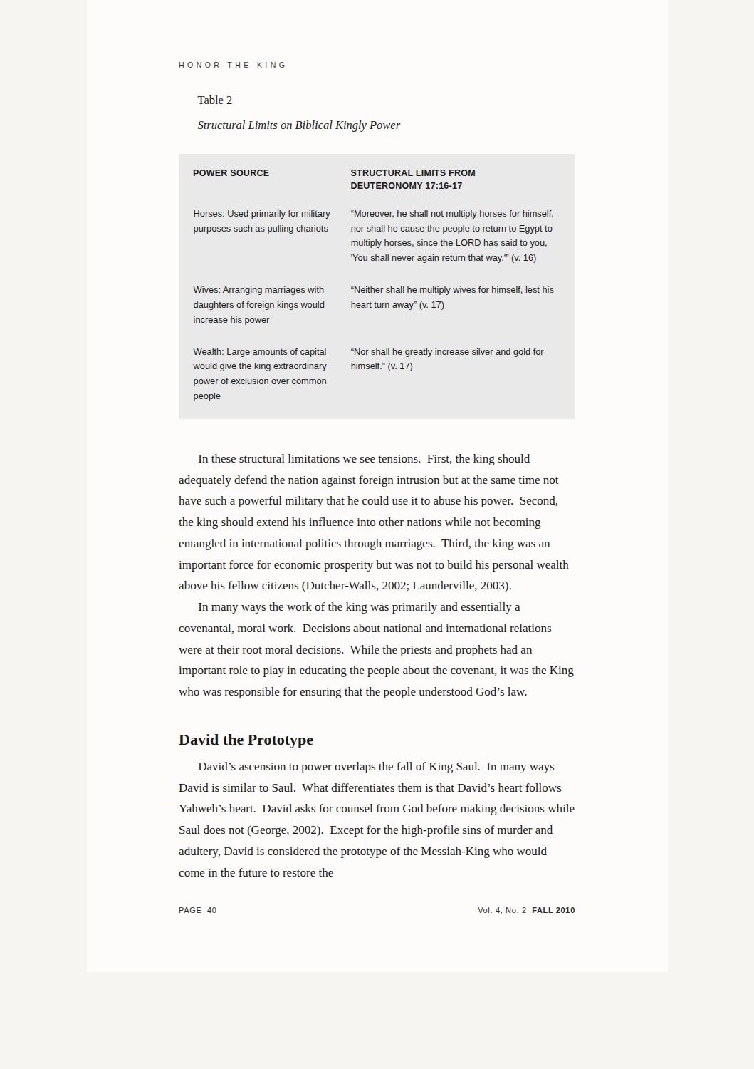Honor the King
Table 2
Structural Limits on Biblical Kingly Power
| POWER SOURCE | STRUCTURAL LIMITS FROM DEUTERONOMY 17:16-17 |
| --- | --- |
| Horses: Used primarily for military purposes such as pulling chariots | “Moreover, he shall not multiply horses for himself, nor shall he cause the people to return to Egypt to multiply horses, since the LORD has said to you, 'You shall never again return that way.'” (v. 16) |
| Wives: Arranging marriages with daughters of foreign kings would increase his power | “Neither shall he multiply wives for himself, lest his heart turn away” (v. 17) |
| Wealth: Large amounts of capital would give the king extraordinary power of exclusion over common people | “Nor shall he greatly increase silver and gold for himself.” (v. 17) |
In these structural limitations we see tensions. First, the king should adequately defend the nation against foreign intrusion but at the same time not have such a powerful military that he could use it to abuse his power. Second, the king should extend his influence into other nations while not becoming entangled in international politics through marriages. Third, the king was an important force for economic prosperity but was not to build his personal wealth above his fellow citizens (Dutcher-Walls, 2002; Launderville, 2003).
In many ways the work of the king was primarily and essentially a covenantal, moral work. Decisions about national and international relations were at their root moral decisions. While the priests and prophets had an important role to play in educating the people about the covenant, it was the King who was responsible for ensuring that the people understood God’s law.
David the Prototype
David’s ascension to power overlaps the fall of King Saul. In many ways David is similar to Saul. What differentiates them is that David’s heart follows Yahweh’s heart. David asks for counsel from God before making decisions while Saul does not (George, 2002). Except for the high-profile sins of murder and adultery, David is considered the prototype of the Messiah-King who would come in the future to restore the
PAGE 40
Vol. 4, No. 2 FALL 2010